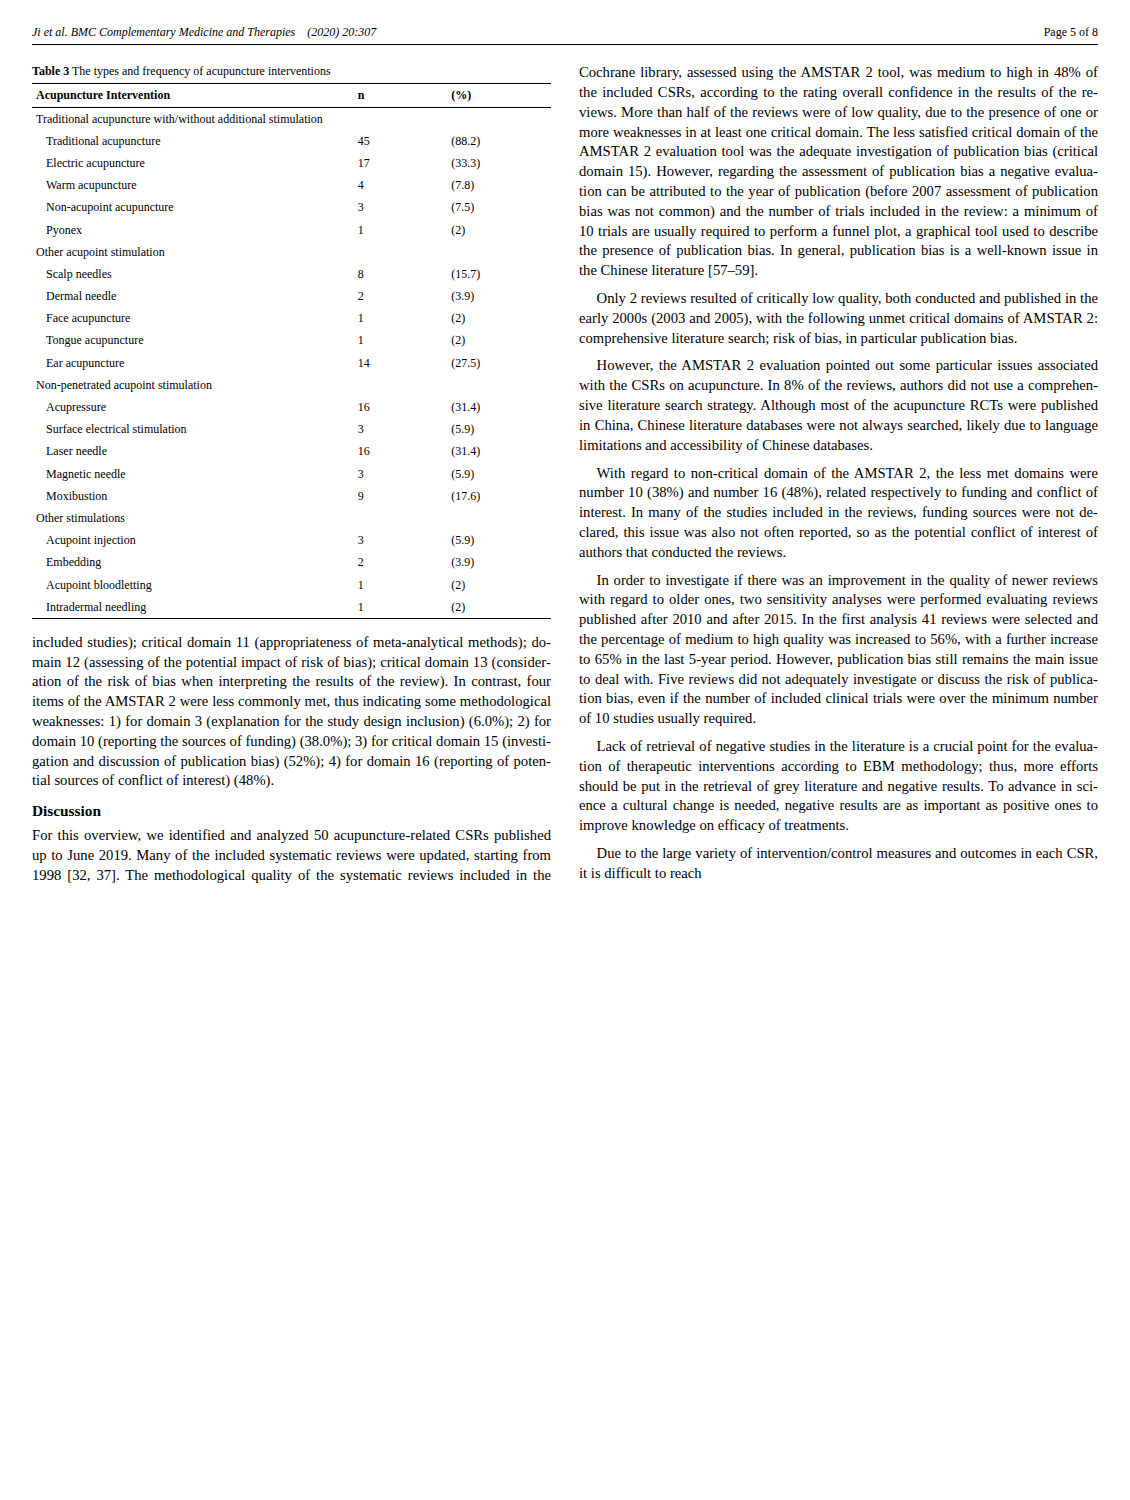Ji et al. BMC Complementary Medicine and Therapies (2020) 20:307
Page 5 of 8
Table 3 The types and frequency of acupuncture interventions
| Acupuncture Intervention | n | (%) |
| --- | --- | --- |
| Traditional acupuncture with/without additional stimulation |
| Traditional acupuncture | 45 | (88.2) |
| Electric acupuncture | 17 | (33.3) |
| Warm acupuncture | 4 | (7.8) |
| Non-acupoint acupuncture | 3 | (7.5) |
| Pyonex | 1 | (2) |
| Other acupoint stimulation |
| Scalp needles | 8 | (15.7) |
| Dermal needle | 2 | (3.9) |
| Face acupuncture | 1 | (2) |
| Tongue acupuncture | 1 | (2) |
| Ear acupuncture | 14 | (27.5) |
| Non-penetrated acupoint stimulation |
| Acupressure | 16 | (31.4) |
| Surface electrical stimulation | 3 | (5.9) |
| Laser needle | 16 | (31.4) |
| Magnetic needle | 3 | (5.9) |
| Moxibustion | 9 | (17.6) |
| Other stimulations |
| Acupoint injection | 3 | (5.9) |
| Embedding | 2 | (3.9) |
| Acupoint bloodletting | 1 | (2) |
| Intradermal needling | 1 | (2) |
included studies); critical domain 11 (appropriateness of meta-analytical methods); domain 12 (assessing of the potential impact of risk of bias); critical domain 13 (consideration of the risk of bias when interpreting the results of the review). In contrast, four items of the AMSTAR 2 were less commonly met, thus indicating some methodological weaknesses: 1) for domain 3 (explanation for the study design inclusion) (6.0%); 2) for domain 10 (reporting the sources of funding) (38.0%); 3) for critical domain 15 (investigation and discussion of publication bias) (52%); 4) for domain 16 (reporting of potential sources of conflict of interest) (48%).
Discussion
For this overview, we identified and analyzed 50 acupuncture-related CSRs published up to June 2019. Many of the included systematic reviews were updated, starting from 1998 [32, 37]. The methodological quality of the systematic reviews included in the Cochrane library, assessed using the AMSTAR 2 tool, was medium to high in 48% of the included CSRs, according to the rating overall confidence in the results of the reviews. More than half of the reviews were of low quality, due to the presence of one or more weaknesses in at least one critical domain. The less satisfied critical domain of the AMSTAR 2 evaluation tool was the adequate investigation of publication bias (critical domain 15). However, regarding the assessment of publication bias a negative evaluation can be attributed to the year of publication (before 2007 assessment of publication bias was not common) and the number of trials included in the review: a minimum of 10 trials are usually required to perform a funnel plot, a graphical tool used to describe the presence of publication bias. In general, publication bias is a well-known issue in the Chinese literature [57–59].
Only 2 reviews resulted of critically low quality, both conducted and published in the early 2000s (2003 and 2005), with the following unmet critical domains of AMSTAR 2: comprehensive literature search; risk of bias, in particular publication bias.
However, the AMSTAR 2 evaluation pointed out some particular issues associated with the CSRs on acupuncture. In 8% of the reviews, authors did not use a comprehensive literature search strategy. Although most of the acupuncture RCTs were published in China, Chinese literature databases were not always searched, likely due to language limitations and accessibility of Chinese databases.
With regard to non-critical domain of the AMSTAR 2, the less met domains were number 10 (38%) and number 16 (48%), related respectively to funding and conflict of interest. In many of the studies included in the reviews, funding sources were not declared, this issue was also not often reported, so as the potential conflict of interest of authors that conducted the reviews.
In order to investigate if there was an improvement in the quality of newer reviews with regard to older ones, two sensitivity analyses were performed evaluating reviews published after 2010 and after 2015. In the first analysis 41 reviews were selected and the percentage of medium to high quality was increased to 56%, with a further increase to 65% in the last 5-year period. However, publication bias still remains the main issue to deal with. Five reviews did not adequately investigate or discuss the risk of publication bias, even if the number of included clinical trials were over the minimum number of 10 studies usually required.
Lack of retrieval of negative studies in the literature is a crucial point for the evaluation of therapeutic interventions according to EBM methodology; thus, more efforts should be put in the retrieval of grey literature and negative results. To advance in science a cultural change is needed, negative results are as important as positive ones to improve knowledge on efficacy of treatments.
Due to the large variety of intervention/control measures and outcomes in each CSR, it is difficult to reach